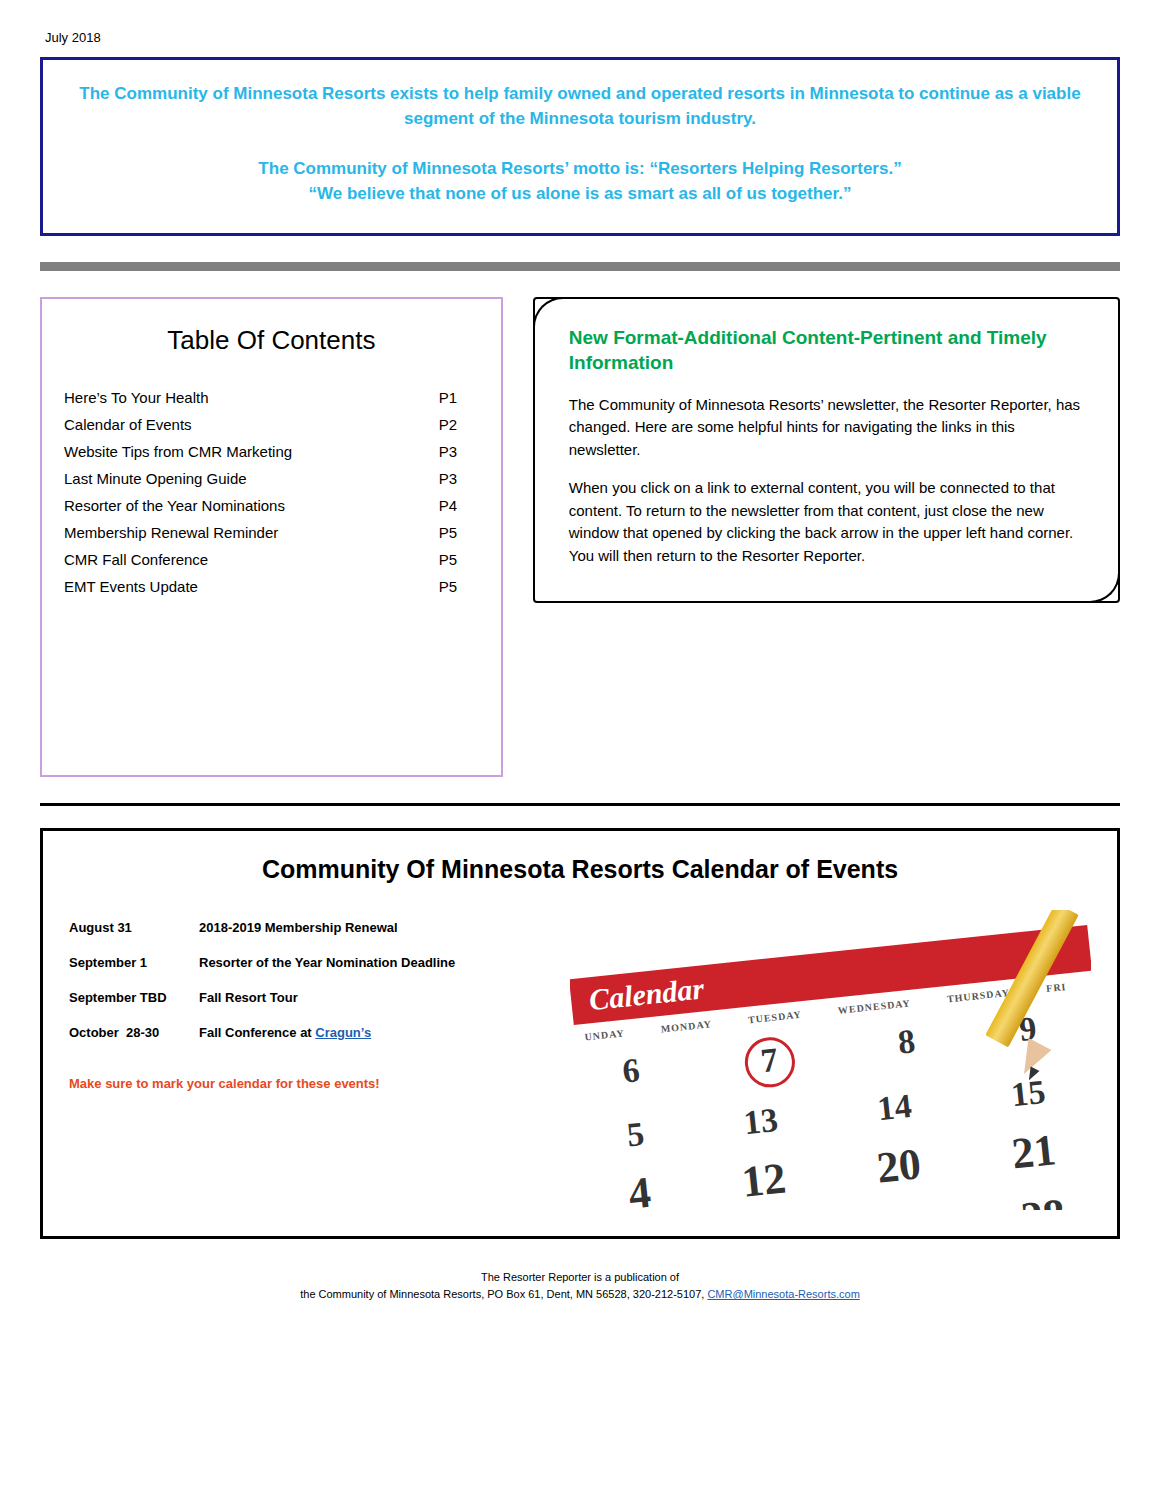July 2018
The Community of Minnesota Resorts exists to help family owned and operated resorts in Minnesota to continue as a viable segment of the Minnesota tourism industry.
The Community of Minnesota Resorts’ motto is: “Resorters Helping Resorters.”
“We believe that none of us alone is as smart as all of us together.”
Table Of Contents
| Here’s To Your Health | P1 |
| Calendar of Events | P2 |
| Website Tips from CMR Marketing | P3 |
| Last Minute Opening Guide | P3 |
| Resorter of the Year Nominations | P4 |
| Membership Renewal Reminder | P5 |
| CMR Fall Conference | P5 |
| EMT Events Update | P5 |
New Format-Additional Content-Pertinent and Timely Information
The Community of Minnesota Resorts’ newsletter, the Resorter Reporter, has changed. Here are some helpful hints for navigating the links in this newsletter.
When you click on a link to external content, you will be connected to that content. To return to the newsletter from that content, just close the new window that opened by clicking the back arrow in the upper left hand corner. You will then return to the Resorter Reporter.
Community Of Minnesota Resorts Calendar of Events
| August 31 | 2018-2019 Membership Renewal |
| September 1 | Resorter of the Year Nomination Deadline |
| September TBD | Fall Resort Tour |
| October 28-30 | Fall Conference at Cragun’s |
Make sure to mark your calendar for these events!
UNDAY MONDAY TUESDAY WEDNESDAY THURSDAY FRI
6789
5131415
4122021
11192728
Calendar
The Resorter Reporter is a publication of
the Community of Minnesota Resorts, PO Box 61, Dent, MN 56528, 320-212-5107, CMR@Minnesota-Resorts.com